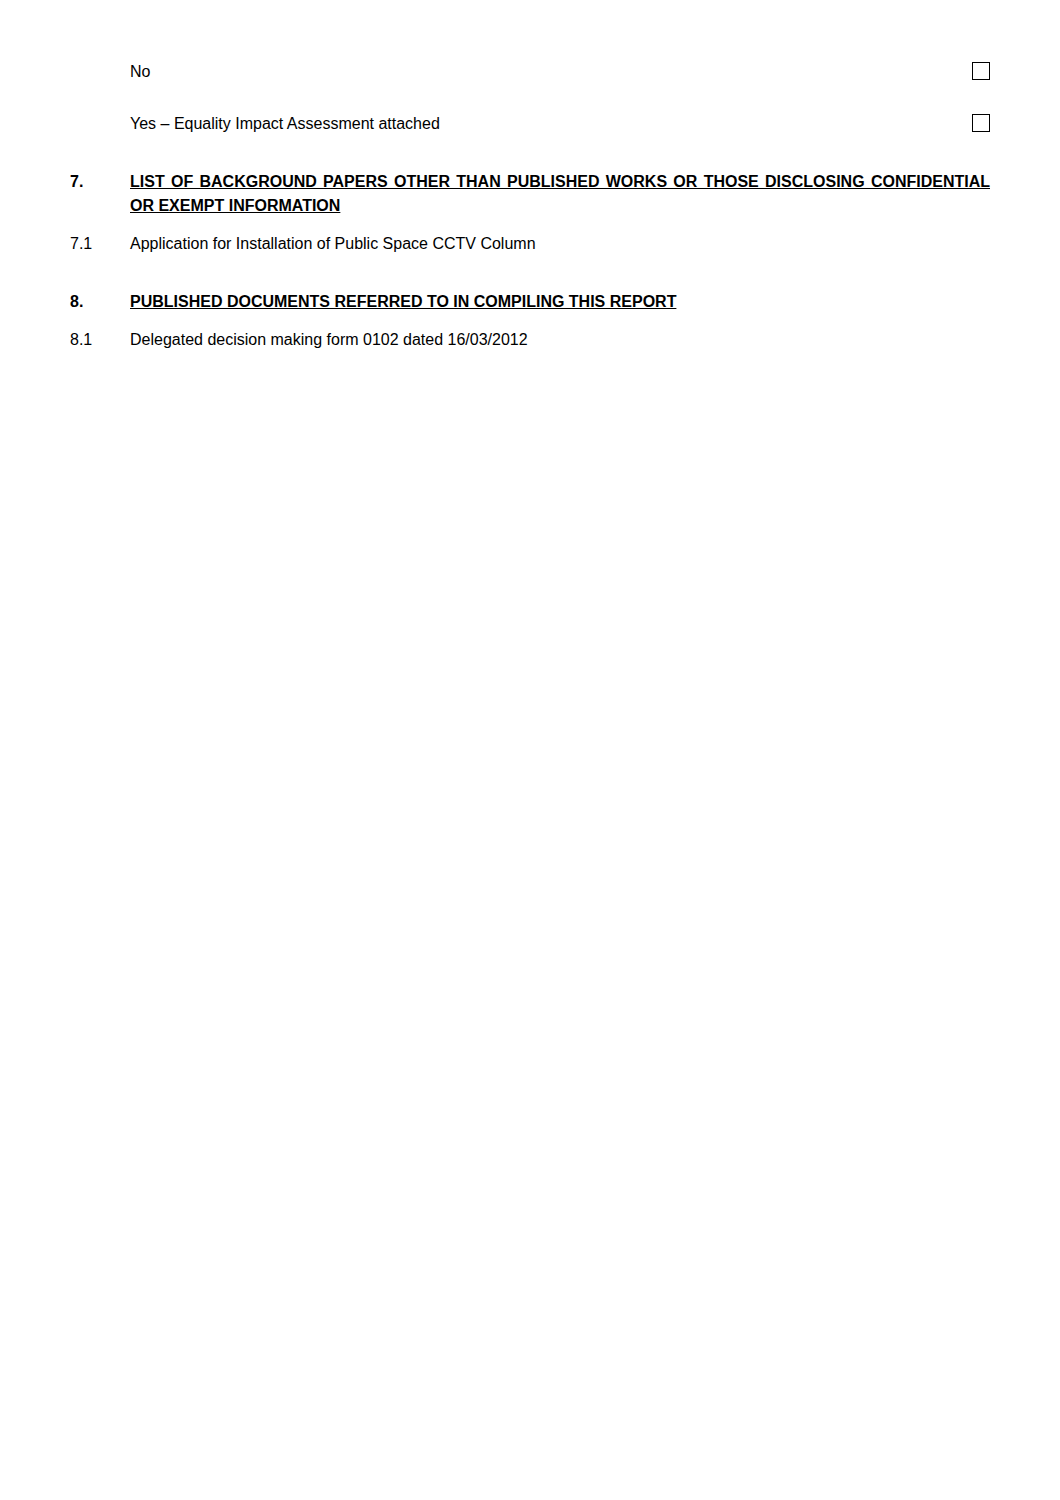No
Yes – Equality Impact Assessment attached
7.
LIST OF BACKGROUND PAPERS OTHER THAN PUBLISHED WORKS OR THOSE DISCLOSING CONFIDENTIAL OR EXEMPT INFORMATION
7.1
Application for Installation of Public Space CCTV Column
8.
PUBLISHED DOCUMENTS REFERRED TO IN COMPILING THIS REPORT
8.1
Delegated decision making form 0102 dated 16/03/2012